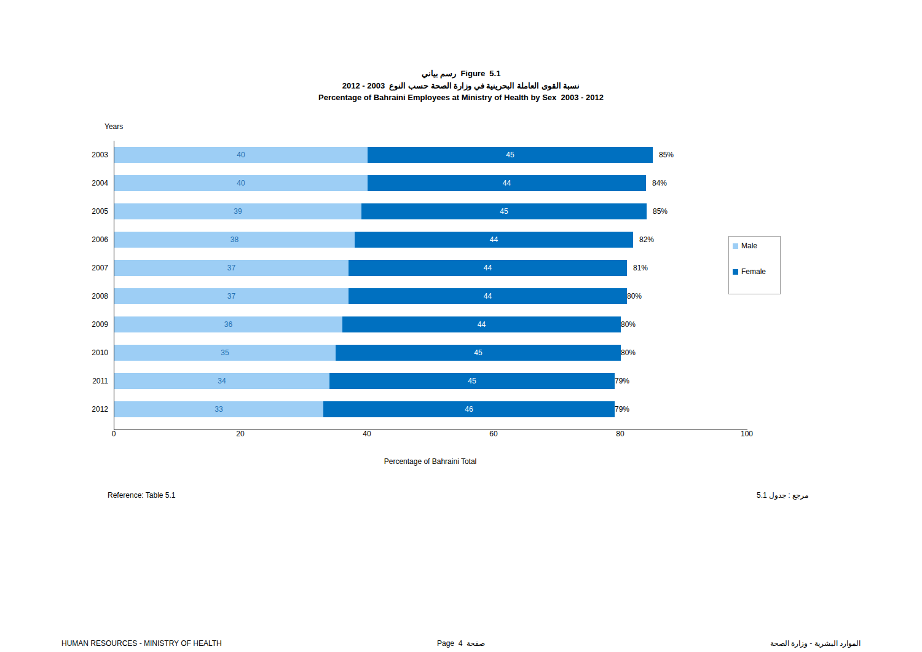رسم بياني Figure 5.1
نسبة القوى العاملة البحرينية في وزارة الصحة حسب النوع 2003 - 2012
Percentage of Bahraini Employees at Ministry of Health by Sex 2003 - 2012
Years
2003
40
45
85%
2004
40
44
84%
2005
39
45
85%
2006
38
44
82%
2007
37
44
81%
2008
37
44
80%
2009
36
44
80%
2010
35
45
80%
2011
34
45
79%
2012
33
46
79%
0
20
40
60
80
100
Percentage of Bahraini Total
Male
Female
Reference: Table 5.1
مرجع : جدول 5.1
HUMAN RESOURCES - MINISTRY OF HEALTH
Page 4 صفحة
الموارد البشرية - وزارة الصحة